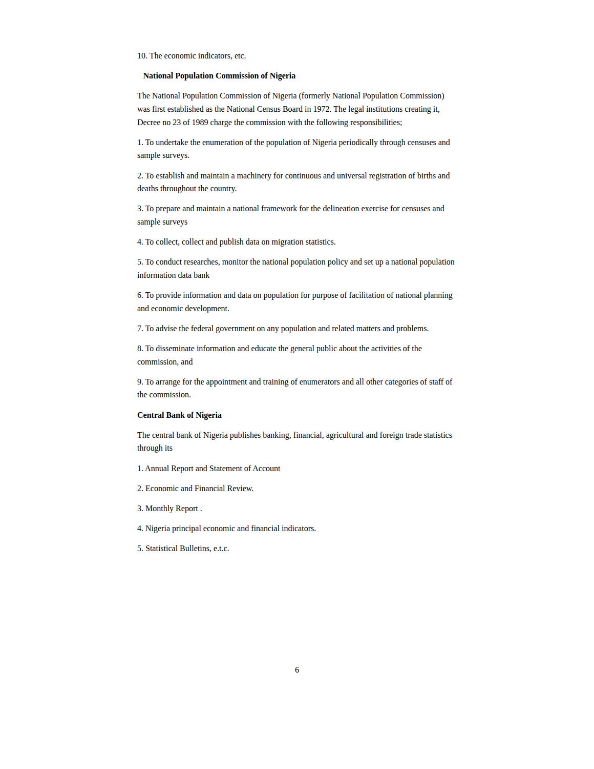10. The economic indicators, etc.
National Population Commission of Nigeria
The National Population Commission of Nigeria (formerly National Population Commission) was first established as the National Census Board in 1972. The legal institutions creating it, Decree no 23 of 1989 charge the commission with the following responsibilities;
1. To undertake the enumeration of the population of Nigeria periodically through censuses and sample surveys.
2. To establish and maintain a machinery for continuous and universal registration of births and deaths throughout the country.
3. To prepare and maintain a national framework for the delineation exercise for censuses and sample surveys
4. To collect, collect and publish data on migration statistics.
5. To conduct researches, monitor the national population policy and set up a national population information data bank
6. To provide information and data on population for purpose of facilitation of national planning and economic development.
7. To advise the federal government on any population and related matters and problems.
8. To disseminate information and educate the general public about the activities of the commission, and
9. To arrange for the appointment and training of enumerators and all other categories of staff of the commission.
Central Bank of Nigeria
The central bank of Nigeria publishes banking, financial, agricultural and foreign trade statistics through its
1. Annual Report and Statement of Account
2. Economic and Financial Review.
3. Monthly Report .
4. Nigeria principal economic and financial indicators.
5. Statistical Bulletins, e.t.c.
6